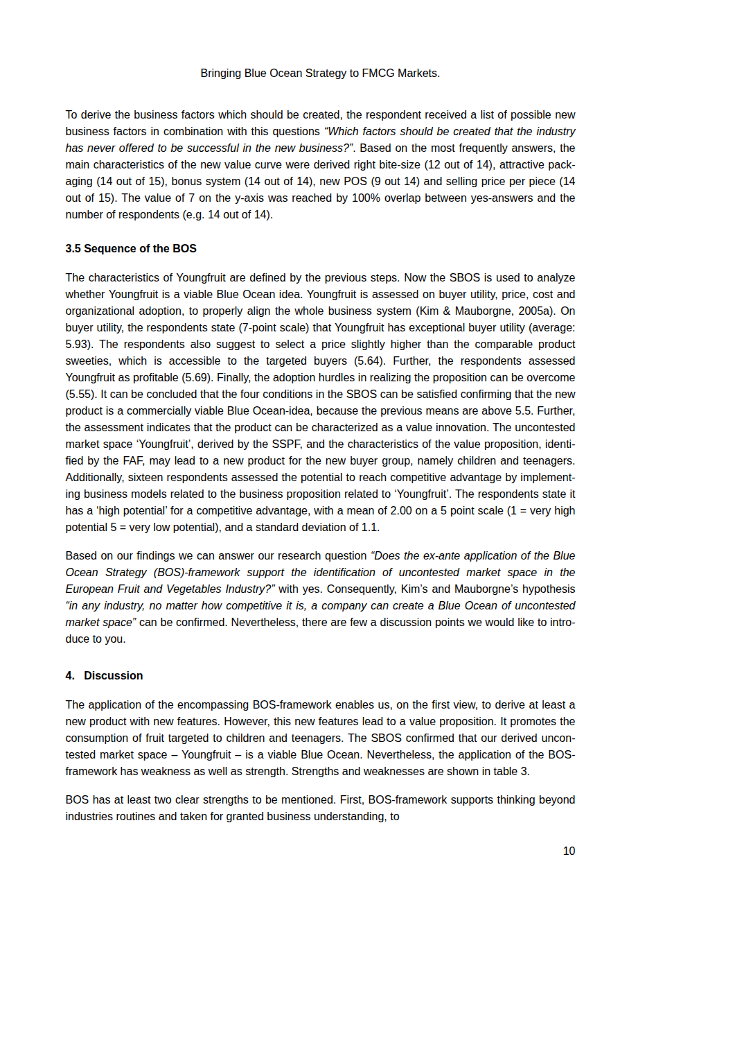Bringing Blue Ocean Strategy to FMCG Markets.
To derive the business factors which should be created, the respondent received a list of possible new business factors in combination with this questions “Which factors should be created that the industry has never offered to be successful in the new business?”. Based on the most frequently answers, the main characteristics of the new value curve were derived right bite-size (12 out of 14), attractive packaging (14 out of 15), bonus system (14 out of 14), new POS (9 out 14) and selling price per piece (14 out of 15). The value of 7 on the y-axis was reached by 100% overlap between yes-answers and the number of respondents (e.g. 14 out of 14).
3.5 Sequence of the BOS
The characteristics of Youngfruit are defined by the previous steps. Now the SBOS is used to analyze whether Youngfruit is a viable Blue Ocean idea. Youngfruit is assessed on buyer utility, price, cost and organizational adoption, to properly align the whole business system (Kim & Mauborgne, 2005a). On buyer utility, the respondents state (7-point scale) that Youngfruit has exceptional buyer utility (average: 5.93). The respondents also suggest to select a price slightly higher than the comparable product sweeties, which is accessible to the targeted buyers (5.64). Further, the respondents assessed Youngfruit as profitable (5.69). Finally, the adoption hurdles in realizing the proposition can be overcome (5.55). It can be concluded that the four conditions in the SBOS can be satisfied confirming that the new product is a commercially viable Blue Ocean-idea, because the previous means are above 5.5. Further, the assessment indicates that the product can be characterized as a value innovation. The uncontested market space ‘Youngfruit’, derived by the SSPF, and the characteristics of the value proposition, identified by the FAF, may lead to a new product for the new buyer group, namely children and teenagers. Additionally, sixteen respondents assessed the potential to reach competitive advantage by implementing business models related to the business proposition related to ‘Youngfruit’. The respondents state it has a ‘high potential’ for a competitive advantage, with a mean of 2.00 on a 5 point scale (1 = very high potential 5 = very low potential), and a standard deviation of 1.1.
Based on our findings we can answer our research question “Does the ex-ante application of the Blue Ocean Strategy (BOS)-framework support the identification of uncontested market space in the European Fruit and Vegetables Industry?” with yes. Consequently, Kim’s and Mauborgne’s hypothesis “in any industry, no matter how competitive it is, a company can create a Blue Ocean of uncontested market space” can be confirmed. Nevertheless, there are few a discussion points we would like to introduce to you.
4. Discussion
The application of the encompassing BOS-framework enables us, on the first view, to derive at least a new product with new features. However, this new features lead to a value proposition. It promotes the consumption of fruit targeted to children and teenagers. The SBOS confirmed that our derived uncontested market space – Youngfruit – is a viable Blue Ocean. Nevertheless, the application of the BOS-framework has weakness as well as strength. Strengths and weaknesses are shown in table 3.
BOS has at least two clear strengths to be mentioned. First, BOS-framework supports thinking beyond industries routines and taken for granted business understanding, to
10